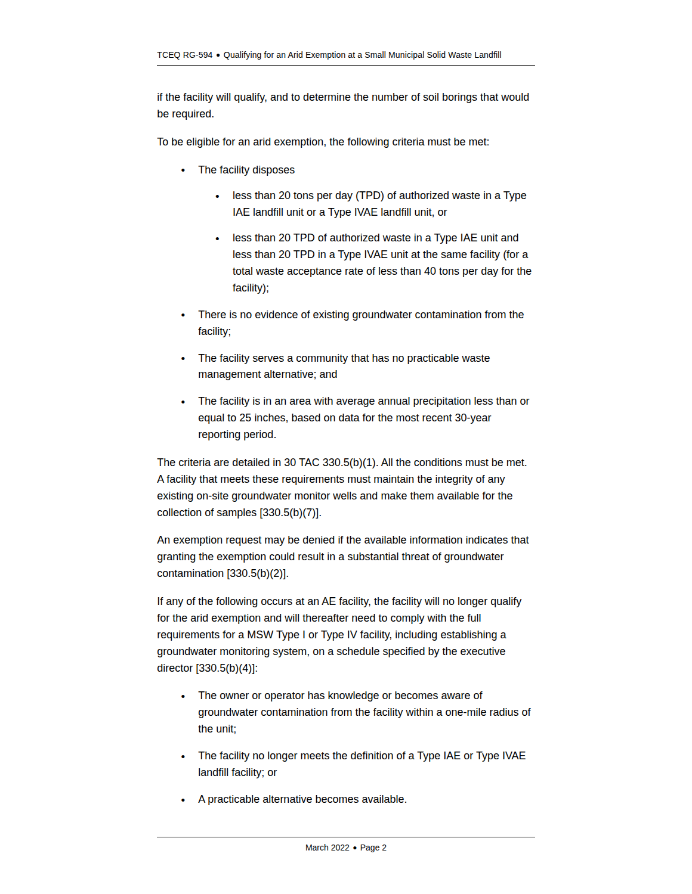TCEQ RG-594 ● Qualifying for an Arid Exemption at a Small Municipal Solid Waste Landfill
if the facility will qualify, and to determine the number of soil borings that would be required.
To be eligible for an arid exemption, the following criteria must be met:
The facility disposes
less than 20 tons per day (TPD) of authorized waste in a Type IAE landfill unit or a Type IVAE landfill unit, or
less than 20 TPD of authorized waste in a Type IAE unit and less than 20 TPD in a Type IVAE unit at the same facility (for a total waste acceptance rate of less than 40 tons per day for the facility);
There is no evidence of existing groundwater contamination from the facility;
The facility serves a community that has no practicable waste management alternative; and
The facility is in an area with average annual precipitation less than or equal to 25 inches, based on data for the most recent 30-year reporting period.
The criteria are detailed in 30 TAC 330.5(b)(1). All the conditions must be met. A facility that meets these requirements must maintain the integrity of any existing on-site groundwater monitor wells and make them available for the collection of samples [330.5(b)(7)].
An exemption request may be denied if the available information indicates that granting the exemption could result in a substantial threat of groundwater contamination [330.5(b)(2)].
If any of the following occurs at an AE facility, the facility will no longer qualify for the arid exemption and will thereafter need to comply with the full requirements for a MSW Type I or Type IV facility, including establishing a groundwater monitoring system, on a schedule specified by the executive director [330.5(b)(4)]:
The owner or operator has knowledge or becomes aware of groundwater contamination from the facility within a one-mile radius of the unit;
The facility no longer meets the definition of a Type IAE or Type IVAE landfill facility; or
A practicable alternative becomes available.
March 2022 ● Page 2